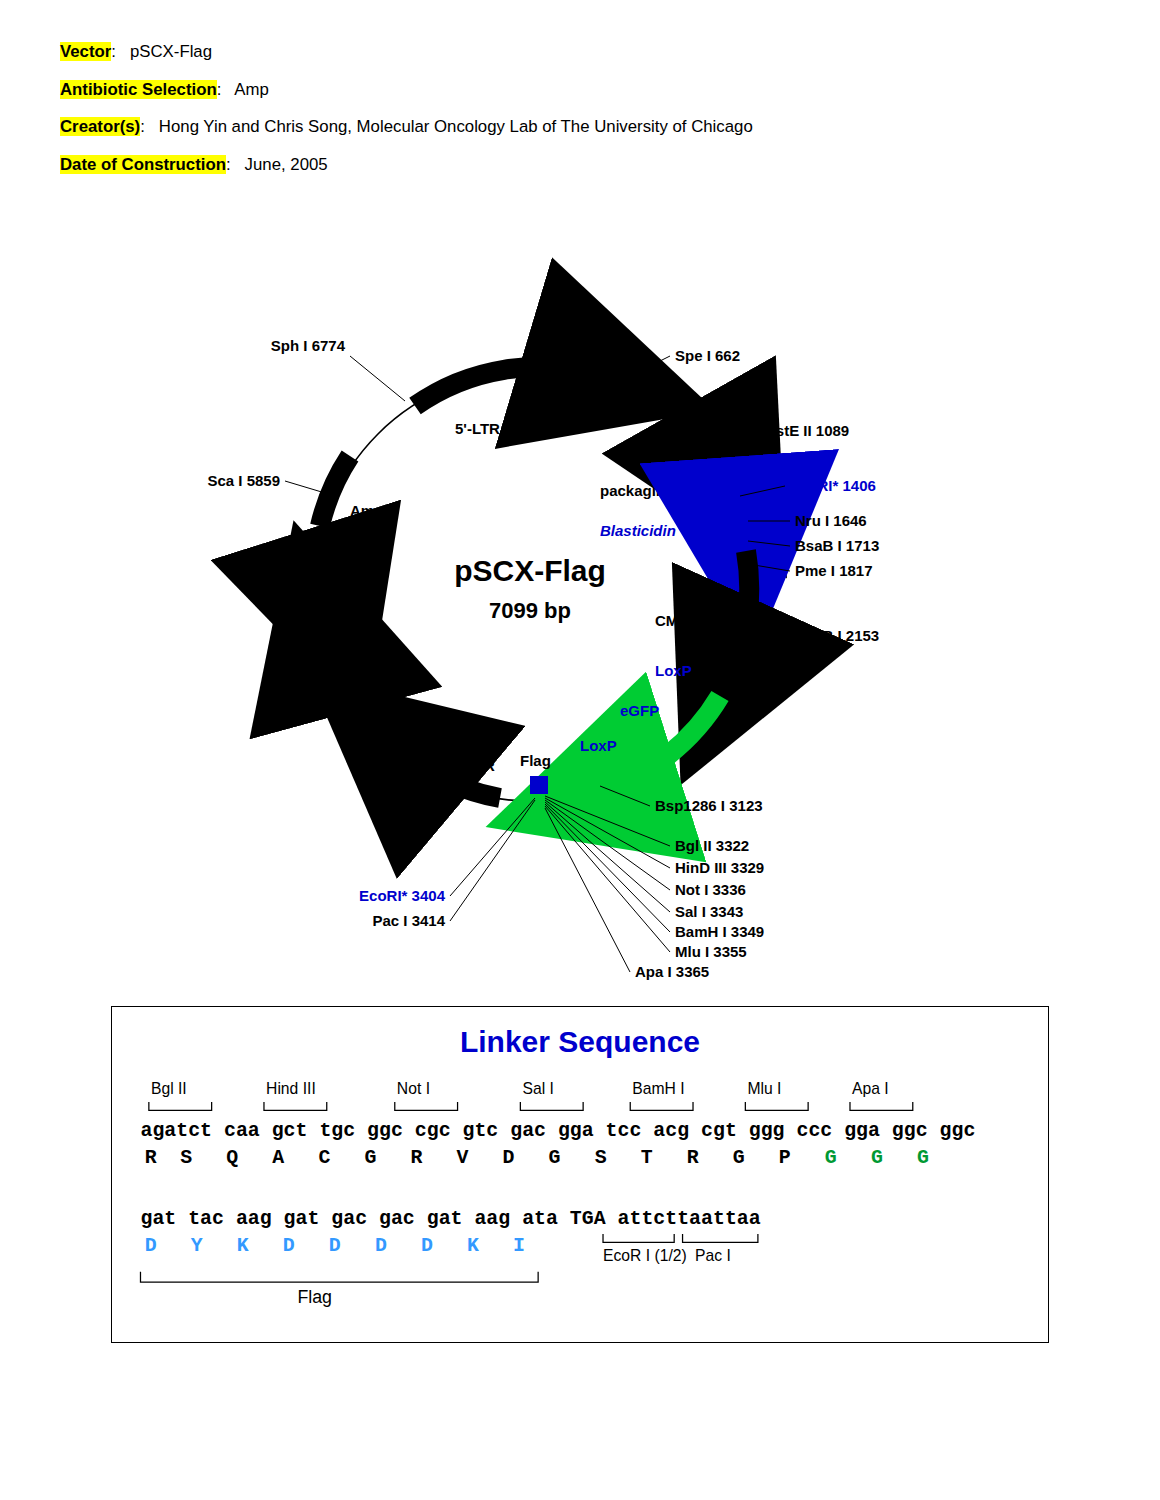Vector: pSCX-Flag
Antibiotic Selection: Amp
Creator(s): Hong Yin and Chris Song, Molecular Oncology Lab of The University of Chicago
Date of Construction: June, 2005
5'-LTR packaging Blasticidin CMV eGFP LoxP LoxP Flag 3'-LTR Ori Amp pSCX-Flag 7099 bp Sph I 6774 Spe I 662 BstE II 1089 EcoRI* 1406 Nru I 1646 BsaB I 1713 Pme I 1817 SnaB I 2153 Bsp1286 I 3123 Bgl II 3322 HinD III 3329 Not I 3336 Sal I 3343 BamH I 3349 Mlu I 3355 Apa I 3365 EcoRI* 3404 Pac I 3414 Sca I 5859
Linker Sequence
Bgl II Hind III Not I Sal I BamH I Mlu I Apa I agatct caa gct tgc ggc cgc gtc gac gga tcc acg cgt ggg ccc gga ggc ggc R S Q A C G R V D G S T R G P G G G gat tac aag gat gac gac gat aag ata TGA attcttaattaa D Y K D D D D K I EcoR I (1/2) Pac I Flag